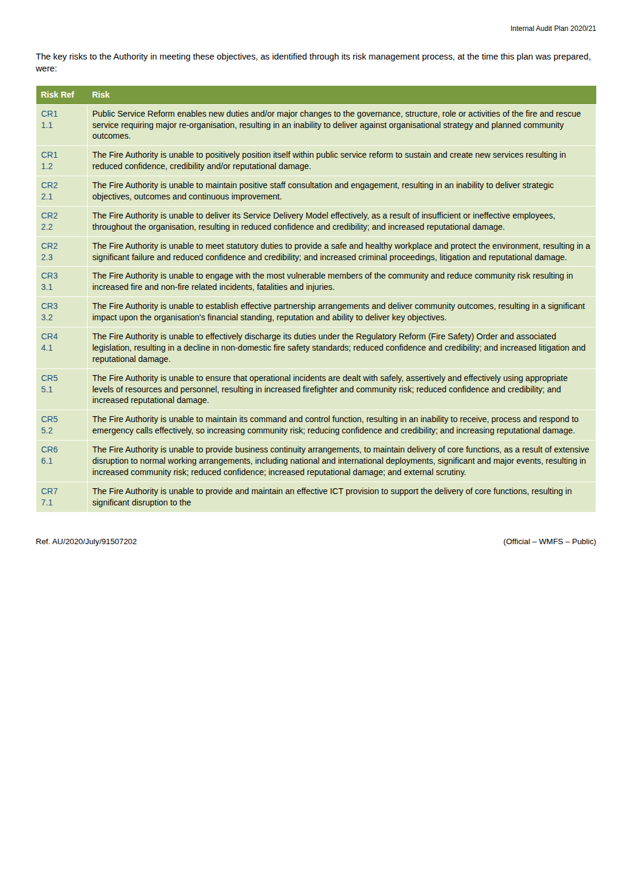Internal Audit Plan 2020/21
The key risks to the Authority in meeting these objectives, as identified through its risk management process, at the time this plan was prepared, were:
| Risk Ref | Risk |
| --- | --- |
| CR1 1.1 | Public Service Reform enables new duties and/or major changes to the governance, structure, role or activities of the fire and rescue service requiring major re-organisation, resulting in an inability to deliver against organisational strategy and planned community outcomes. |
| CR1 1.2 | The Fire Authority is unable to positively position itself within public service reform to sustain and create new services resulting in reduced confidence, credibility and/or reputational damage. |
| CR2 2.1 | The Fire Authority is unable to maintain positive staff consultation and engagement, resulting in an inability to deliver strategic objectives, outcomes and continuous improvement. |
| CR2 2.2 | The Fire Authority is unable to deliver its Service Delivery Model effectively, as a result of insufficient or ineffective employees, throughout the organisation, resulting in reduced confidence and credibility; and increased reputational damage. |
| CR2 2.3 | The Fire Authority is unable to meet statutory duties to provide a safe and healthy workplace and protect the environment, resulting in a significant failure and reduced confidence and credibility; and increased criminal proceedings, litigation and reputational damage. |
| CR3 3.1 | The Fire Authority is unable to engage with the most vulnerable members of the community and reduce community risk resulting in increased fire and non-fire related incidents, fatalities and injuries. |
| CR3 3.2 | The Fire Authority is unable to establish effective partnership arrangements and deliver community outcomes, resulting in a significant impact upon the organisation's financial standing, reputation and ability to deliver key objectives. |
| CR4 4.1 | The Fire Authority is unable to effectively discharge its duties under the Regulatory Reform (Fire Safety) Order and associated legislation, resulting in a decline in non-domestic fire safety standards; reduced confidence and credibility; and increased litigation and reputational damage. |
| CR5 5.1 | The Fire Authority is unable to ensure that operational incidents are dealt with safely, assertively and effectively using appropriate levels of resources and personnel, resulting in increased firefighter and community risk; reduced confidence and credibility; and increased reputational damage. |
| CR5 5.2 | The Fire Authority is unable to maintain its command and control function, resulting in an inability to receive, process and respond to emergency calls effectively, so increasing community risk; reducing confidence and credibility; and increasing reputational damage. |
| CR6 6.1 | The Fire Authority is unable to provide business continuity arrangements, to maintain delivery of core functions, as a result of extensive disruption to normal working arrangements, including national and international deployments, significant and major events, resulting in increased community risk; reduced confidence; increased reputational damage; and external scrutiny. |
| CR7 7.1 | The Fire Authority is unable to provide and maintain an effective ICT provision to support the delivery of core functions, resulting in significant disruption to the |
Ref. AU/2020/July/91507202 (Official – WMFS – Public)